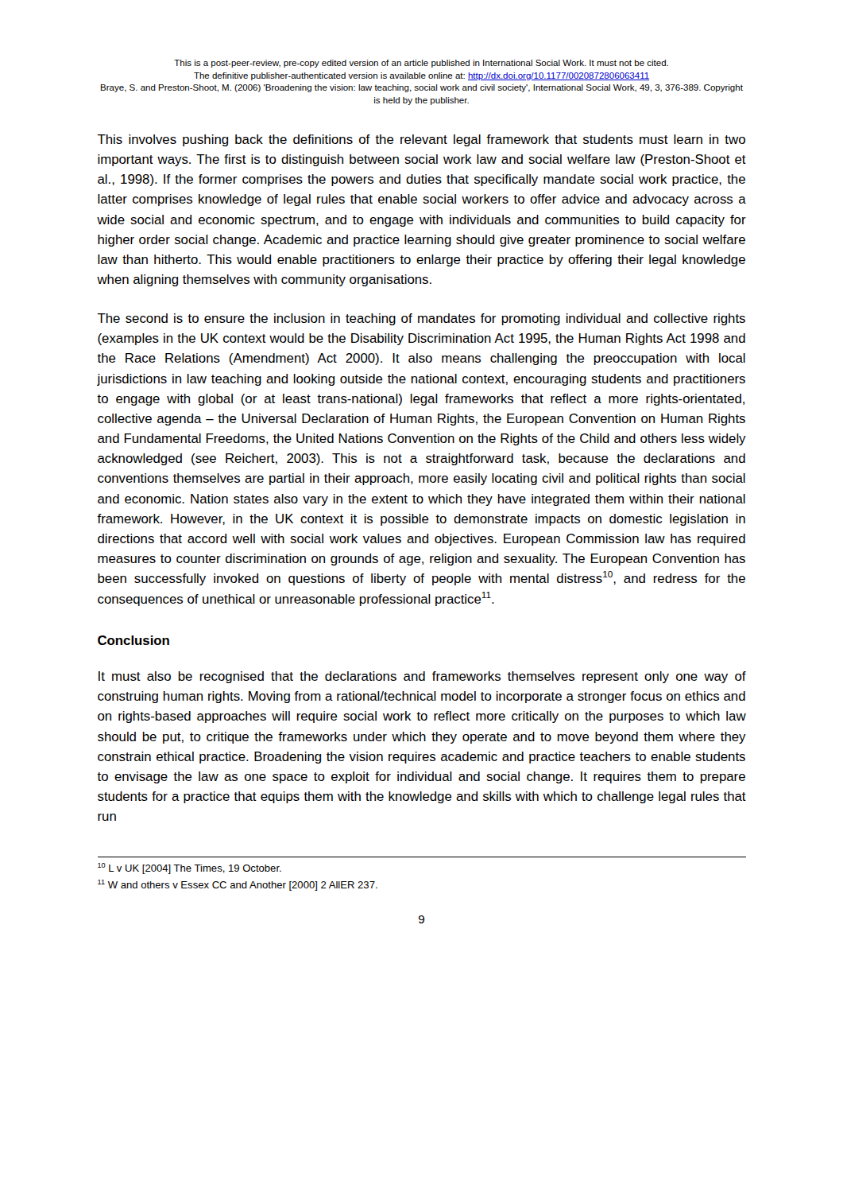This is a post-peer-review, pre-copy edited version of an article published in International Social Work. It must not be cited.
The definitive publisher-authenticated version is available online at: http://dx.doi.org/10.1177/0020872806063411
Braye, S. and Preston-Shoot, M. (2006) 'Broadening the vision: law teaching, social work and civil society', International Social Work, 49, 3, 376-389. Copyright is held by the publisher.
This involves pushing back the definitions of the relevant legal framework that students must learn in two important ways. The first is to distinguish between social work law and social welfare law (Preston-Shoot et al., 1998). If the former comprises the powers and duties that specifically mandate social work practice, the latter comprises knowledge of legal rules that enable social workers to offer advice and advocacy across a wide social and economic spectrum, and to engage with individuals and communities to build capacity for higher order social change. Academic and practice learning should give greater prominence to social welfare law than hitherto. This would enable practitioners to enlarge their practice by offering their legal knowledge when aligning themselves with community organisations.
The second is to ensure the inclusion in teaching of mandates for promoting individual and collective rights (examples in the UK context would be the Disability Discrimination Act 1995, the Human Rights Act 1998 and the Race Relations (Amendment) Act 2000). It also means challenging the preoccupation with local jurisdictions in law teaching and looking outside the national context, encouraging students and practitioners to engage with global (or at least trans-national) legal frameworks that reflect a more rights-orientated, collective agenda – the Universal Declaration of Human Rights, the European Convention on Human Rights and Fundamental Freedoms, the United Nations Convention on the Rights of the Child and others less widely acknowledged (see Reichert, 2003). This is not a straightforward task, because the declarations and conventions themselves are partial in their approach, more easily locating civil and political rights than social and economic. Nation states also vary in the extent to which they have integrated them within their national framework. However, in the UK context it is possible to demonstrate impacts on domestic legislation in directions that accord well with social work values and objectives. European Commission law has required measures to counter discrimination on grounds of age, religion and sexuality. The European Convention has been successfully invoked on questions of liberty of people with mental distress10, and redress for the consequences of unethical or unreasonable professional practice11.
Conclusion
It must also be recognised that the declarations and frameworks themselves represent only one way of construing human rights. Moving from a rational/technical model to incorporate a stronger focus on ethics and on rights-based approaches will require social work to reflect more critically on the purposes to which law should be put, to critique the frameworks under which they operate and to move beyond them where they constrain ethical practice. Broadening the vision requires academic and practice teachers to enable students to envisage the law as one space to exploit for individual and social change. It requires them to prepare students for a practice that equips them with the knowledge and skills with which to challenge legal rules that run
10 L v UK [2004] The Times, 19 October.
11 W and others v Essex CC and Another [2000] 2 AllER 237.
9